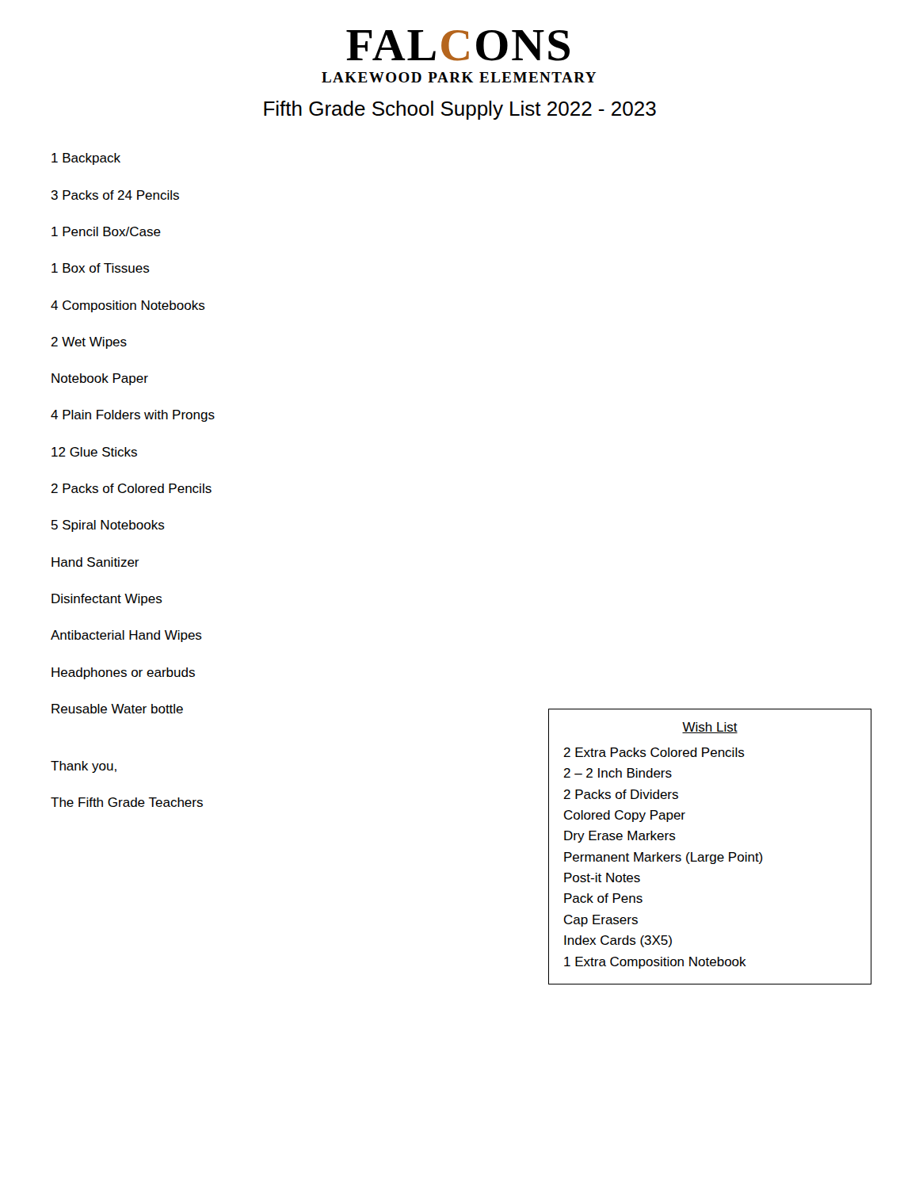FALCONS
LAKEWOOD PARK ELEMENTARY
Fifth Grade School Supply List 2022 - 2023
1 Backpack
3 Packs of 24 Pencils
1 Pencil Box/Case
1 Box of Tissues
4 Composition Notebooks
2 Wet Wipes
Notebook Paper
4 Plain Folders with Prongs
12 Glue Sticks
2 Packs of Colored Pencils
5 Spiral Notebooks
Hand Sanitizer
Disinfectant Wipes
Antibacterial Hand Wipes
Headphones or earbuds
Reusable Water bottle
Thank you,
The Fifth Grade Teachers
Wish List
2 Extra Packs Colored Pencils
2 – 2 Inch Binders
2 Packs of Dividers
Colored Copy Paper
Dry Erase Markers
Permanent Markers (Large Point)
Post-it Notes
Pack of Pens
Cap Erasers
Index Cards (3X5)
1 Extra Composition Notebook